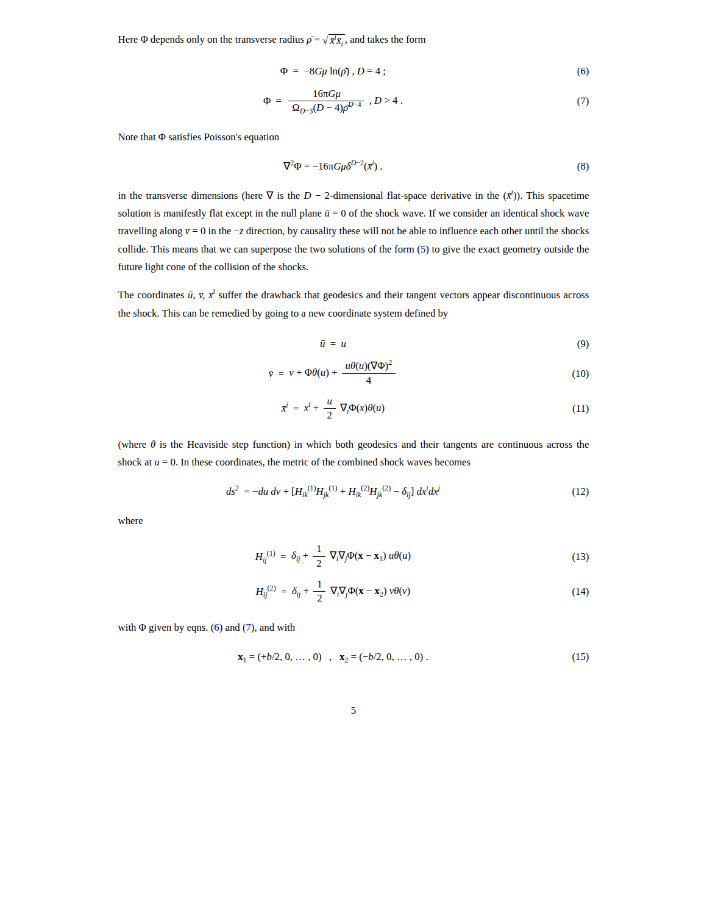Here Φ depends only on the transverse radius ρ̄ = √x̄ix̄i, and takes the form
| Φ | = | −8 Gμ ln( ρ̄ ) , D = 4 ; |
(6)
| Φ | = | 16π Gμ Ω D −3 ( D − 4) ρ̄ D −4 , D > 4 . |
(7)
Note that Φ satisfies Poisson's equation
∇2Φ = −16πGμδD−2(x̄i) .
(8)
in the transverse dimensions (here ∇ is the D − 2-dimensional flat-space derivative in the (x̄i)). This spacetime solution is manifestly flat except in the null plane ū = 0 of the shock wave. If we consider an identical shock wave travelling along v̄ = 0 in the −z direction, by causality these will not be able to influence each other until the shocks collide. This means that we can superpose the two solutions of the form (5) to give the exact geometry outside the future light cone of the collision of the shocks.
The coordinates ū, v̄, x̄i suffer the drawback that geodesics and their tangent vectors appear discontinuous across the shock. This can be remedied by going to a new coordinate system defined by
| ū | = | u |
(9)
| v̄ | = | v + Φ θ ( u ) + uθ ( u )(∇Φ) 2 4 |
(10)
| x̄ i | = | x i + u 2 ∇ i Φ( x ) θ ( u ) |
(11)
(where θ is the Heaviside step function) in which both geodesics and their tangents are continuous across the shock at u = 0. In these coordinates, the metric of the combined shock waves becomes
ds2 = −du dv + [Hik(1)Hjk(1) + Hik(2)Hjk(2) − δij] dxidxj
(12)
where
| H ij (1) | = | δ ij + 1 2 ∇ i ∇ j Φ( x − x 1 ) uθ ( u ) |
(13)
| H ij (2) | = | δ ij + 1 2 ∇ i ∇ j Φ( x − x 2 ) vθ ( v ) |
(14)
with Φ given by eqns. (6) and (7), and with
x1 = (+b/2, 0, … , 0) , x2 = (−b/2, 0, … , 0) .
(15)
5